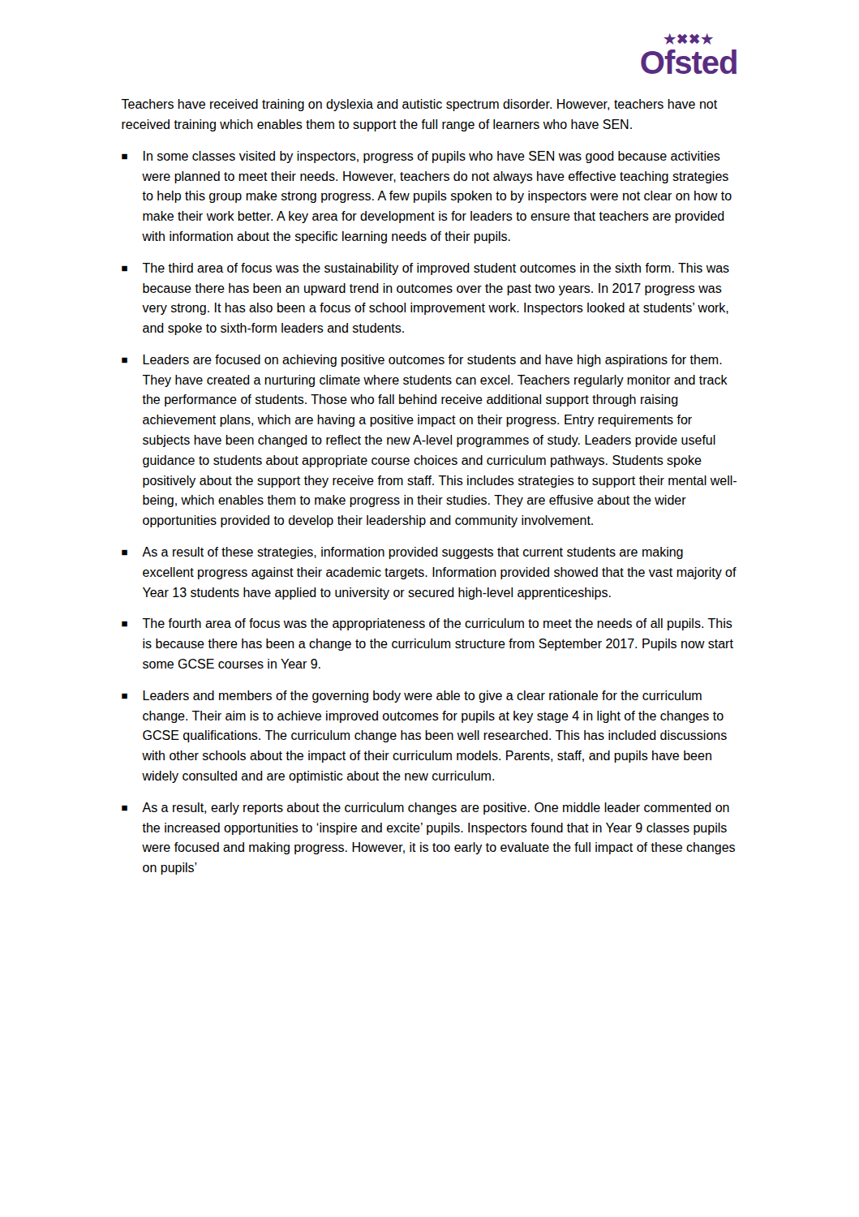★✖✖★
Ofsted
Teachers have received training on dyslexia and autistic spectrum disorder. However, teachers have not received training which enables them to support the full range of learners who have SEN.
In some classes visited by inspectors, progress of pupils who have SEN was good because activities were planned to meet their needs. However, teachers do not always have effective teaching strategies to help this group make strong progress. A few pupils spoken to by inspectors were not clear on how to make their work better. A key area for development is for leaders to ensure that teachers are provided with information about the specific learning needs of their pupils.
The third area of focus was the sustainability of improved student outcomes in the sixth form. This was because there has been an upward trend in outcomes over the past two years. In 2017 progress was very strong. It has also been a focus of school improvement work. Inspectors looked at students’ work, and spoke to sixth-form leaders and students.
Leaders are focused on achieving positive outcomes for students and have high aspirations for them. They have created a nurturing climate where students can excel. Teachers regularly monitor and track the performance of students. Those who fall behind receive additional support through raising achievement plans, which are having a positive impact on their progress. Entry requirements for subjects have been changed to reflect the new A-level programmes of study. Leaders provide useful guidance to students about appropriate course choices and curriculum pathways. Students spoke positively about the support they receive from staff. This includes strategies to support their mental well-being, which enables them to make progress in their studies. They are effusive about the wider opportunities provided to develop their leadership and community involvement.
As a result of these strategies, information provided suggests that current students are making excellent progress against their academic targets. Information provided showed that the vast majority of Year 13 students have applied to university or secured high-level apprenticeships.
The fourth area of focus was the appropriateness of the curriculum to meet the needs of all pupils. This is because there has been a change to the curriculum structure from September 2017. Pupils now start some GCSE courses in Year 9.
Leaders and members of the governing body were able to give a clear rationale for the curriculum change. Their aim is to achieve improved outcomes for pupils at key stage 4 in light of the changes to GCSE qualifications. The curriculum change has been well researched. This has included discussions with other schools about the impact of their curriculum models. Parents, staff, and pupils have been widely consulted and are optimistic about the new curriculum.
As a result, early reports about the curriculum changes are positive. One middle leader commented on the increased opportunities to ‘inspire and excite’ pupils. Inspectors found that in Year 9 classes pupils were focused and making progress. However, it is too early to evaluate the full impact of these changes on pupils’